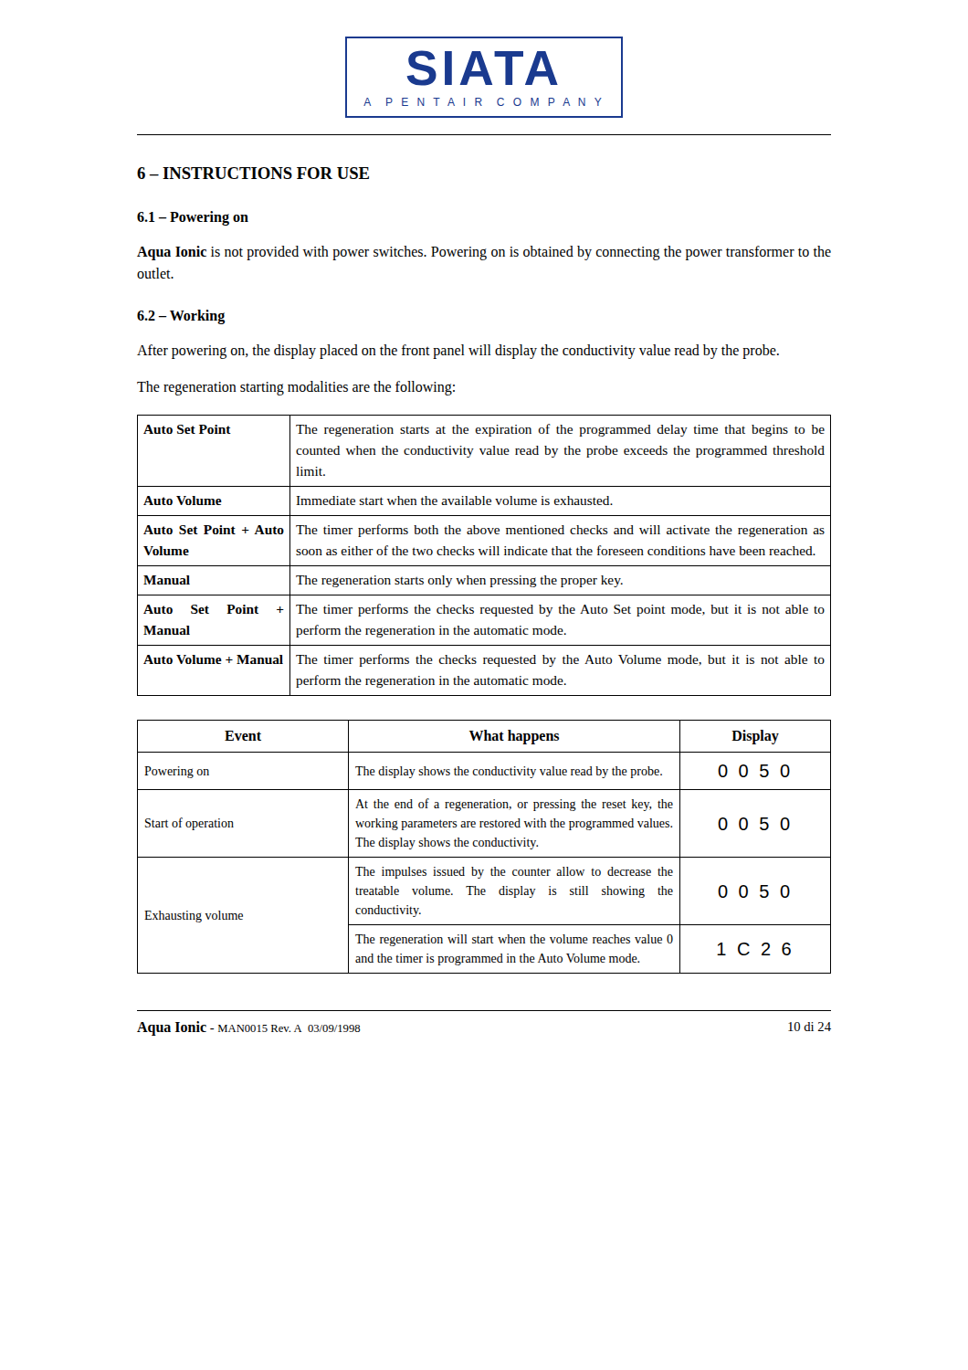SIATA
A P E N T A I R C O M P A N Y
6 – INSTRUCTIONS FOR USE
6.1 – Powering on
Aqua Ionic is not provided with power switches. Powering on is obtained by connecting the power transformer to the outlet.
6.2 – Working
After powering on, the display placed on the front panel will display the conductivity value read by the probe.
The regeneration starting modalities are the following:
| Auto Set Point | The regeneration starts at the expiration of the programmed delay time that begins to be counted when the conductivity value read by the probe exceeds the programmed threshold limit. |
| Auto Volume | Immediate start when the available volume is exhausted. |
| Auto Set Point + Auto Volume | The timer performs both the above mentioned checks and will activate the regeneration as soon as either of the two checks will indicate that the foreseen conditions have been reached. |
| Manual | The regeneration starts only when pressing the proper key. |
| Auto Set Point + Manual | The timer performs the checks requested by the Auto Set point mode, but it is not able to perform the regeneration in the automatic mode. |
| Auto Volume + Manual | The timer performs the checks requested by the Auto Volume mode, but it is not able to perform the regeneration in the automatic mode. |
| Event | What happens | Display |
| --- | --- | --- |
| Powering on | The display shows the conductivity value read by the probe. | 0 0 5 0 |
| Start of operation | At the end of a regeneration, or pressing the reset key, the working parameters are restored with the programmed values. The display shows the conductivity. | 0 0 5 0 |
| Exhausting volume | The impulses issued by the counter allow to decrease the treatable volume. The display is still showing the conductivity. | 0 0 5 0 |
| The regeneration will start when the volume reaches value 0 and the timer is programmed in the Auto Volume mode. | 1 C 2 6 |
Aqua Ionic - MAN0015 Rev. A 03/09/1998
10 di 24